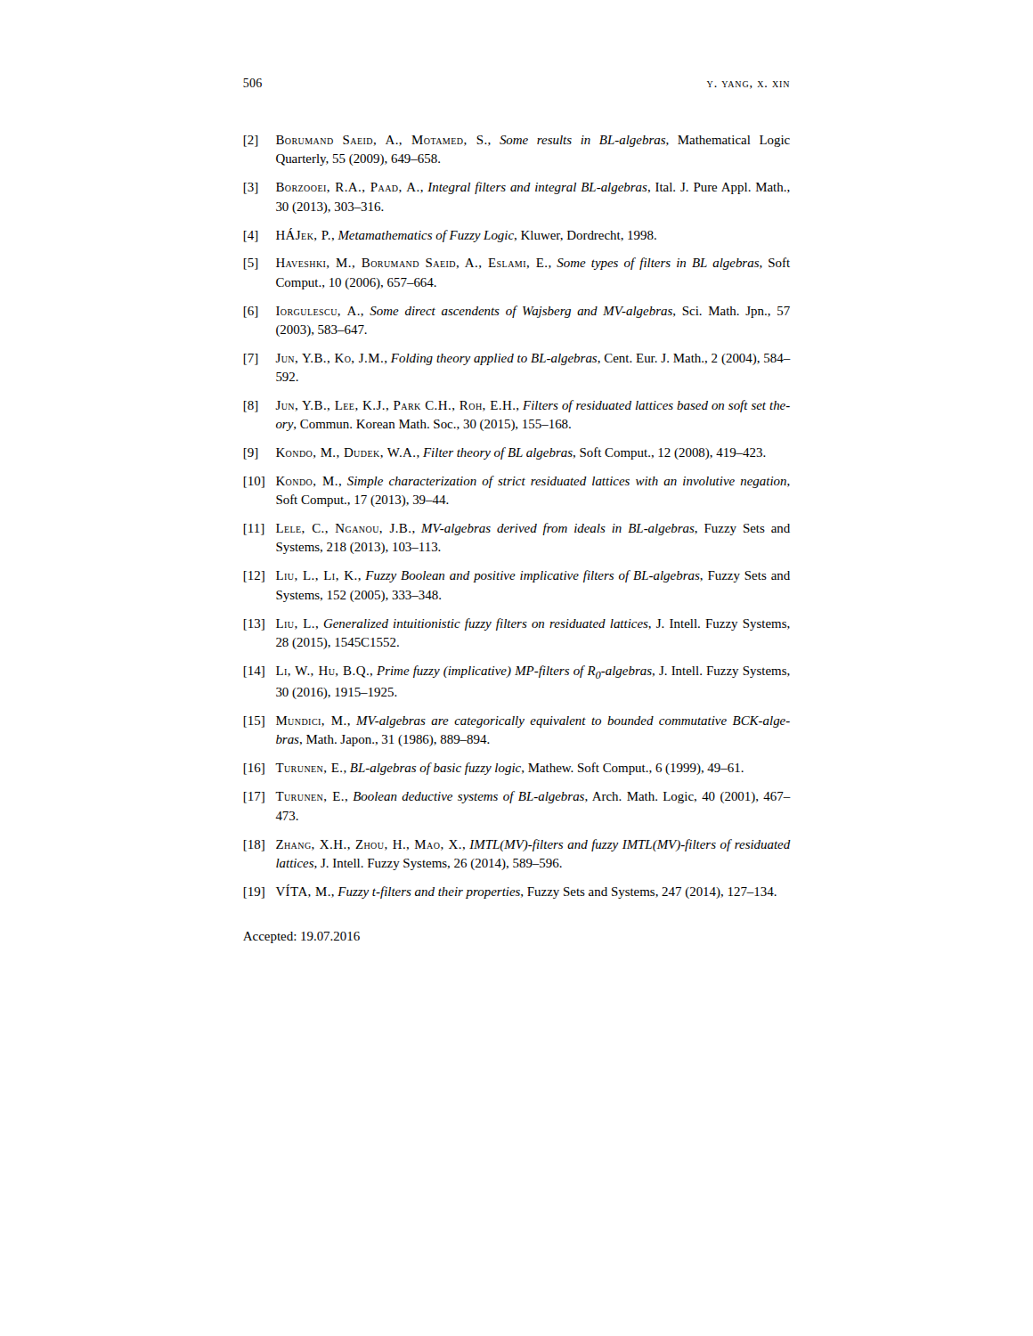506 y. yang, x. xin
[2] Borumand Saeid, A., Motamed, S., Some results in BL-algebras, Mathematical Logic Quarterly, 55 (2009), 649–658.
[3] Borzooei, R.A., Paad, A., Integral filters and integral BL-algebras, Ital. J. Pure Appl. Math., 30 (2013), 303–316.
[4] HÁJek, P., Metamathematics of Fuzzy Logic, Kluwer, Dordrecht, 1998.
[5] Haveshki, M., Borumand Saeid, A., Eslami, E., Some types of filters in BL algebras, Soft Comput., 10 (2006), 657–664.
[6] Iorgulescu, A., Some direct ascendents of Wajsberg and MV-algebras, Sci. Math. Jpn., 57 (2003), 583–647.
[7] Jun, Y.B., Ko, J.M., Folding theory applied to BL-algebras, Cent. Eur. J. Math., 2 (2004), 584–592.
[8] Jun, Y.B., Lee, K.J., Park C.H., Roh, E.H., Filters of residuated lattices based on soft set theory, Commun. Korean Math. Soc., 30 (2015), 155–168.
[9] Kondo, M., Dudek, W.A., Filter theory of BL algebras, Soft Comput., 12 (2008), 419–423.
[10] Kondo, M., Simple characterization of strict residuated lattices with an involutive negation, Soft Comput., 17 (2013), 39–44.
[11] Lele, C., Nganou, J.B., MV-algebras derived from ideals in BL-algebras, Fuzzy Sets and Systems, 218 (2013), 103–113.
[12] Liu, L., Li, K., Fuzzy Boolean and positive implicative filters of BL-algebras, Fuzzy Sets and Systems, 152 (2005), 333–348.
[13] Liu, L., Generalized intuitionistic fuzzy filters on residuated lattices, J. Intell. Fuzzy Systems, 28 (2015), 1545C1552.
[14] Li, W., Hu, B.Q., Prime fuzzy (implicative) MP-filters of R0-algebras, J. Intell. Fuzzy Systems, 30 (2016), 1915–1925.
[15] Mundici, M., MV-algebras are categorically equivalent to bounded commutative BCK-algebras, Math. Japon., 31 (1986), 889–894.
[16] Turunen, E., BL-algebras of basic fuzzy logic, Mathew. Soft Comput., 6 (1999), 49–61.
[17] Turunen, E., Boolean deductive systems of BL-algebras, Arch. Math. Logic, 40 (2001), 467–473.
[18] Zhang, X.H., Zhou, H., Mao, X., IMTL(MV)-filters and fuzzy IMTL(MV)-filters of residuated lattices, J. Intell. Fuzzy Systems, 26 (2014), 589–596.
[19] VÍTA, M., Fuzzy t-filters and their properties, Fuzzy Sets and Systems, 247 (2014), 127–134.
Accepted: 19.07.2016